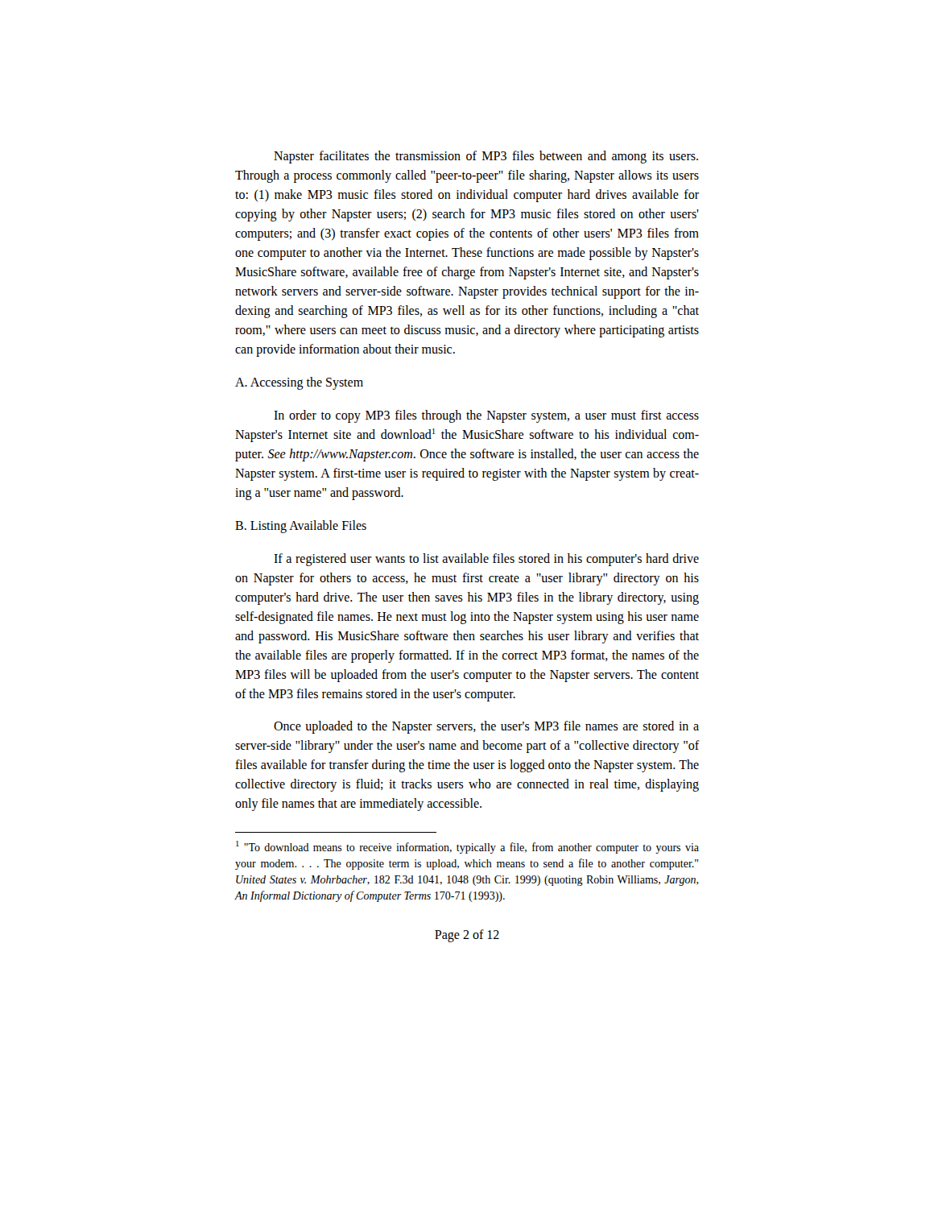Napster facilitates the transmission of MP3 files between and among its users. Through a process commonly called "peer-to-peer" file sharing, Napster allows its users to: (1) make MP3 music files stored on individual computer hard drives available for copying by other Napster users; (2) search for MP3 music files stored on other users' computers; and (3) transfer exact copies of the contents of other users' MP3 files from one computer to another via the Internet. These functions are made possible by Napster's MusicShare software, available free of charge from Napster's Internet site, and Napster's network servers and server-side software. Napster provides technical support for the indexing and searching of MP3 files, as well as for its other functions, including a "chat room," where users can meet to discuss music, and a directory where participating artists can provide information about their music.
A. Accessing the System
In order to copy MP3 files through the Napster system, a user must first access Napster's Internet site and download1 the MusicShare software to his individual computer. See http://www.Napster.com. Once the software is installed, the user can access the Napster system. A first-time user is required to register with the Napster system by creating a "user name" and password.
B. Listing Available Files
If a registered user wants to list available files stored in his computer's hard drive on Napster for others to access, he must first create a "user library" directory on his computer's hard drive. The user then saves his MP3 files in the library directory, using self-designated file names. He next must log into the Napster system using his user name and password. His MusicShare software then searches his user library and verifies that the available files are properly formatted. If in the correct MP3 format, the names of the MP3 files will be uploaded from the user's computer to the Napster servers. The content of the MP3 files remains stored in the user's computer.
Once uploaded to the Napster servers, the user's MP3 file names are stored in a server-side "library" under the user's name and become part of a "collective directory "of files available for transfer during the time the user is logged onto the Napster system. The collective directory is fluid; it tracks users who are connected in real time, displaying only file names that are immediately accessible.
1 "To download means to receive information, typically a file, from another computer to yours via your modem. . . . The opposite term is upload, which means to send a file to another computer." United States v. Mohrbacher, 182 F.3d 1041, 1048 (9th Cir. 1999) (quoting Robin Williams, Jargon, An Informal Dictionary of Computer Terms 170-71 (1993)).
Page 2 of 12